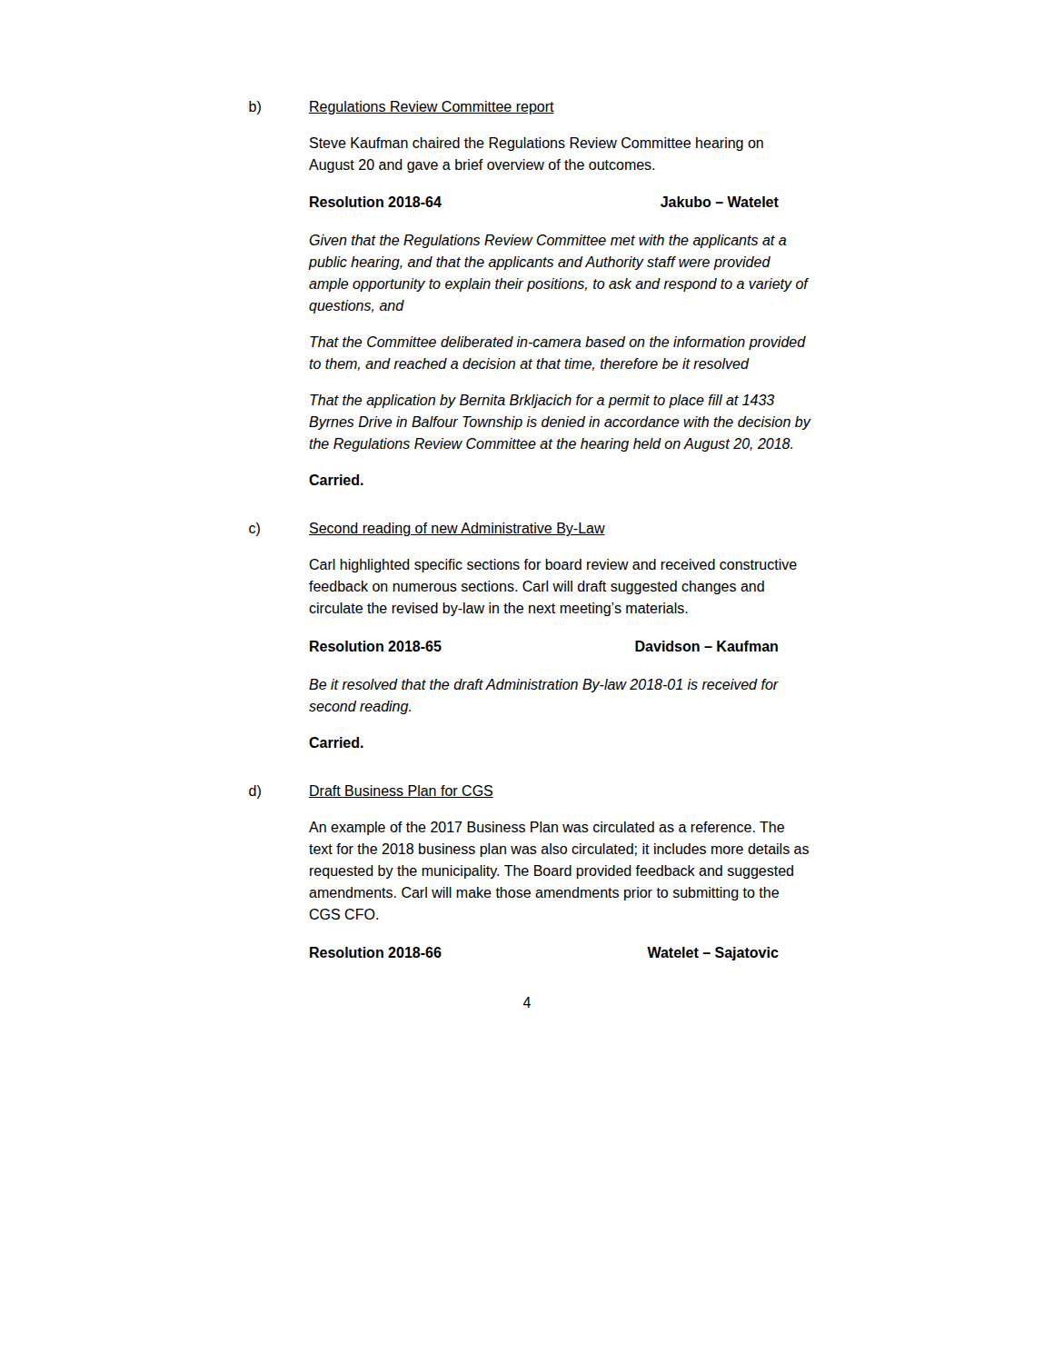b)
Regulations Review Committee report
Steve Kaufman chaired the Regulations Review Committee hearing on August 20 and gave a brief overview of the outcomes.
Resolution 2018-64 Jakubo – Watelet
Given that the Regulations Review Committee met with the applicants at a public hearing, and that the applicants and Authority staff were provided ample opportunity to explain their positions, to ask and respond to a variety of questions, and
That the Committee deliberated in-camera based on the information provided to them, and reached a decision at that time, therefore be it resolved
That the application by Bernita Brkljacich for a permit to place fill at 1433 Byrnes Drive in Balfour Township is denied in accordance with the decision by the Regulations Review Committee at the hearing held on August 20, 2018.
Carried.
c)
Second reading of new Administrative By-Law
Carl highlighted specific sections for board review and received constructive feedback on numerous sections. Carl will draft suggested changes and circulate the revised by-law in the next meeting’s materials.
Resolution 2018-65 Davidson – Kaufman
Be it resolved that the draft Administration By-law 2018-01 is received for second reading.
Carried.
d)
Draft Business Plan for CGS
An example of the 2017 Business Plan was circulated as a reference. The text for the 2018 business plan was also circulated; it includes more details as requested by the municipality. The Board provided feedback and suggested amendments. Carl will make those amendments prior to submitting to the CGS CFO.
Resolution 2018-66 Watelet – Sajatovic
4